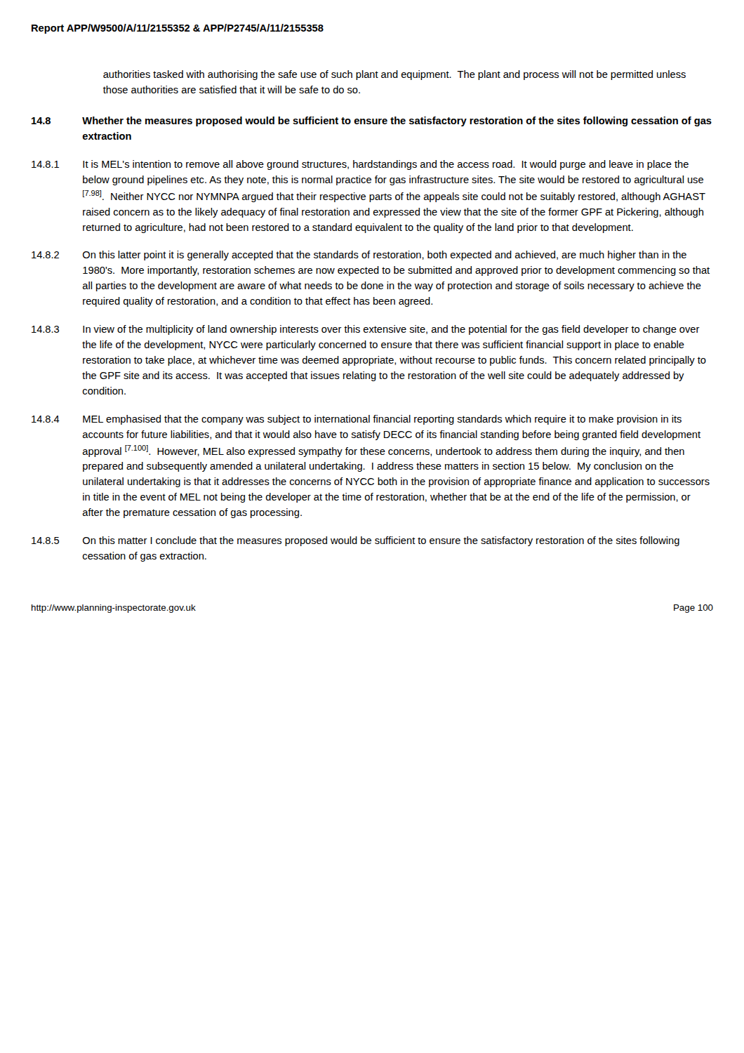Report APP/W9500/A/11/2155352 & APP/P2745/A/11/2155358
authorities tasked with authorising the safe use of such plant and equipment. The plant and process will not be permitted unless those authorities are satisfied that it will be safe to do so.
14.8
Whether the measures proposed would be sufficient to ensure the satisfactory restoration of the sites following cessation of gas extraction
14.8.1
It is MEL's intention to remove all above ground structures, hardstandings and the access road. It would purge and leave in place the below ground pipelines etc. As they note, this is normal practice for gas infrastructure sites. The site would be restored to agricultural use [7.98]. Neither NYCC nor NYMNPA argued that their respective parts of the appeals site could not be suitably restored, although AGHAST raised concern as to the likely adequacy of final restoration and expressed the view that the site of the former GPF at Pickering, although returned to agriculture, had not been restored to a standard equivalent to the quality of the land prior to that development.
14.8.2
On this latter point it is generally accepted that the standards of restoration, both expected and achieved, are much higher than in the 1980's. More importantly, restoration schemes are now expected to be submitted and approved prior to development commencing so that all parties to the development are aware of what needs to be done in the way of protection and storage of soils necessary to achieve the required quality of restoration, and a condition to that effect has been agreed.
14.8.3
In view of the multiplicity of land ownership interests over this extensive site, and the potential for the gas field developer to change over the life of the development, NYCC were particularly concerned to ensure that there was sufficient financial support in place to enable restoration to take place, at whichever time was deemed appropriate, without recourse to public funds. This concern related principally to the GPF site and its access. It was accepted that issues relating to the restoration of the well site could be adequately addressed by condition.
14.8.4
MEL emphasised that the company was subject to international financial reporting standards which require it to make provision in its accounts for future liabilities, and that it would also have to satisfy DECC of its financial standing before being granted field development approval [7.100]. However, MEL also expressed sympathy for these concerns, undertook to address them during the inquiry, and then prepared and subsequently amended a unilateral undertaking. I address these matters in section 15 below. My conclusion on the unilateral undertaking is that it addresses the concerns of NYCC both in the provision of appropriate finance and application to successors in title in the event of MEL not being the developer at the time of restoration, whether that be at the end of the life of the permission, or after the premature cessation of gas processing.
14.8.5
On this matter I conclude that the measures proposed would be sufficient to ensure the satisfactory restoration of the sites following cessation of gas extraction.
http://www.planning-inspectorate.gov.uk
Page 100